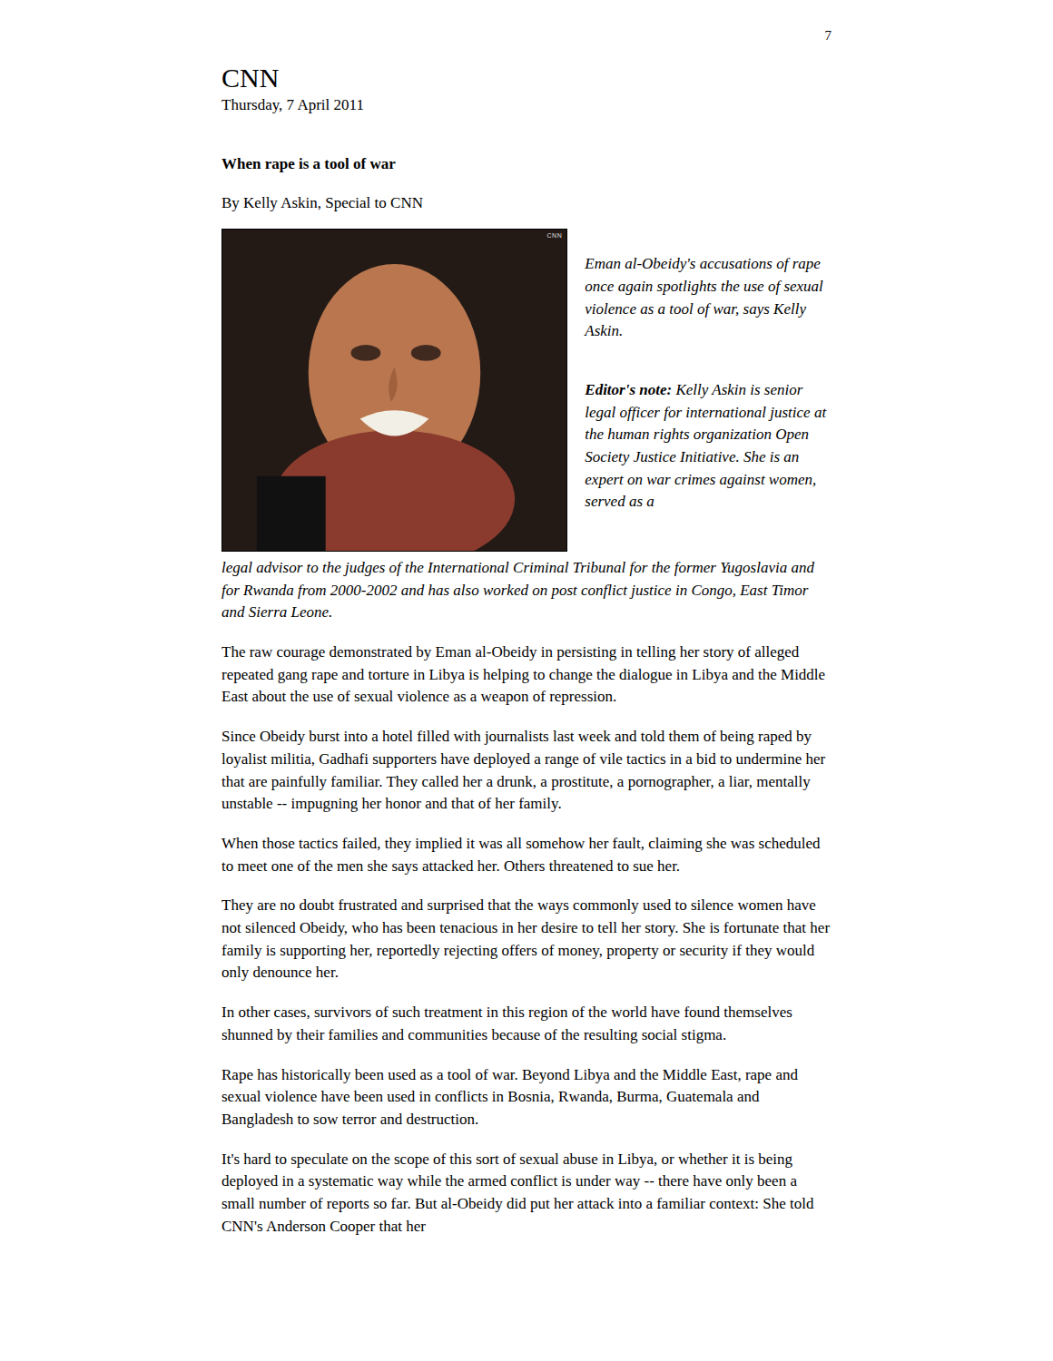7
CNN
Thursday, 7 April 2011
When rape is a tool of war
By Kelly Askin, Special to CNN
CNN
Eman al-Obeidy's accusations of rape once again spotlights the use of sexual violence as a tool of war, says Kelly Askin.
Editor's note: Kelly Askin is senior legal officer for international justice at the human rights organization Open Society Justice Initiative. She is an expert on war crimes against women, served as a
legal advisor to the judges of the International Criminal Tribunal for the former Yugoslavia and for Rwanda from 2000-2002 and has also worked on post conflict justice in Congo, East Timor and Sierra Leone.
The raw courage demonstrated by Eman al-Obeidy in persisting in telling her story of alleged repeated gang rape and torture in Libya is helping to change the dialogue in Libya and the Middle East about the use of sexual violence as a weapon of repression.
Since Obeidy burst into a hotel filled with journalists last week and told them of being raped by loyalist militia, Gadhafi supporters have deployed a range of vile tactics in a bid to undermine her that are painfully familiar. They called her a drunk, a prostitute, a pornographer, a liar, mentally unstable -- impugning her honor and that of her family.
When those tactics failed, they implied it was all somehow her fault, claiming she was scheduled to meet one of the men she says attacked her. Others threatened to sue her.
They are no doubt frustrated and surprised that the ways commonly used to silence women have not silenced Obeidy, who has been tenacious in her desire to tell her story. She is fortunate that her family is supporting her, reportedly rejecting offers of money, property or security if they would only denounce her.
In other cases, survivors of such treatment in this region of the world have found themselves shunned by their families and communities because of the resulting social stigma.
Rape has historically been used as a tool of war. Beyond Libya and the Middle East, rape and sexual violence have been used in conflicts in Bosnia, Rwanda, Burma, Guatemala and Bangladesh to sow terror and destruction.
It's hard to speculate on the scope of this sort of sexual abuse in Libya, or whether it is being deployed in a systematic way while the armed conflict is under way -- there have only been a small number of reports so far. But al-Obeidy did put her attack into a familiar context: She told CNN's Anderson Cooper that her